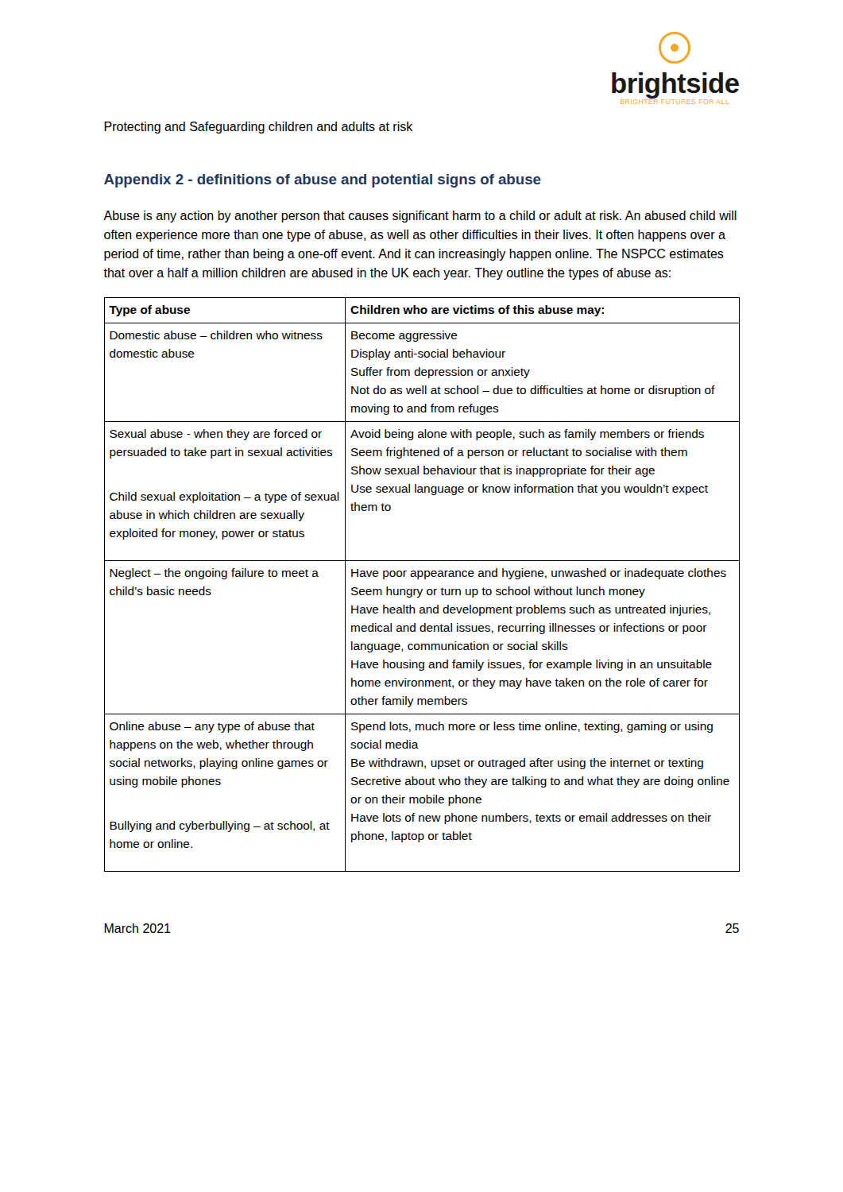brightside Brighter futures for all
Protecting and Safeguarding children and adults at risk
Appendix 2 - definitions of abuse and potential signs of abuse
Abuse is any action by another person that causes significant harm to a child or adult at risk. An abused child will often experience more than one type of abuse, as well as other difficulties in their lives. It often happens over a period of time, rather than being a one-off event. And it can increasingly happen online. The NSPCC estimates that over a half a million children are abused in the UK each year. They outline the types of abuse as:
| Type of abuse | Children who are victims of this abuse may: |
| --- | --- |
| Domestic abuse – children who witness domestic abuse | Become aggressive Display anti-social behaviour Suffer from depression or anxiety Not do as well at school – due to difficulties at home or disruption of moving to and from refuges |
| Sexual abuse - when they are forced or persuaded to take part in sexual activities Child sexual exploitation – a type of sexual abuse in which children are sexually exploited for money, power or status | Avoid being alone with people, such as family members or friends Seem frightened of a person or reluctant to socialise with them Show sexual behaviour that is inappropriate for their age Use sexual language or know information that you wouldn’t expect them to |
| Neglect – the ongoing failure to meet a child’s basic needs | Have poor appearance and hygiene, unwashed or inadequate clothes Seem hungry or turn up to school without lunch money Have health and development problems such as untreated injuries, medical and dental issues, recurring illnesses or infections or poor language, communication or social skills Have housing and family issues, for example living in an unsuitable home environment, or they may have taken on the role of carer for other family members |
| Online abuse – any type of abuse that happens on the web, whether through social networks, playing online games or using mobile phones Bullying and cyberbullying – at school, at home or online. | Spend lots, much more or less time online, texting, gaming or using social media Be withdrawn, upset or outraged after using the internet or texting Secretive about who they are talking to and what they are doing online or on their mobile phone Have lots of new phone numbers, texts or email addresses on their phone, laptop or tablet |
March 2021
25